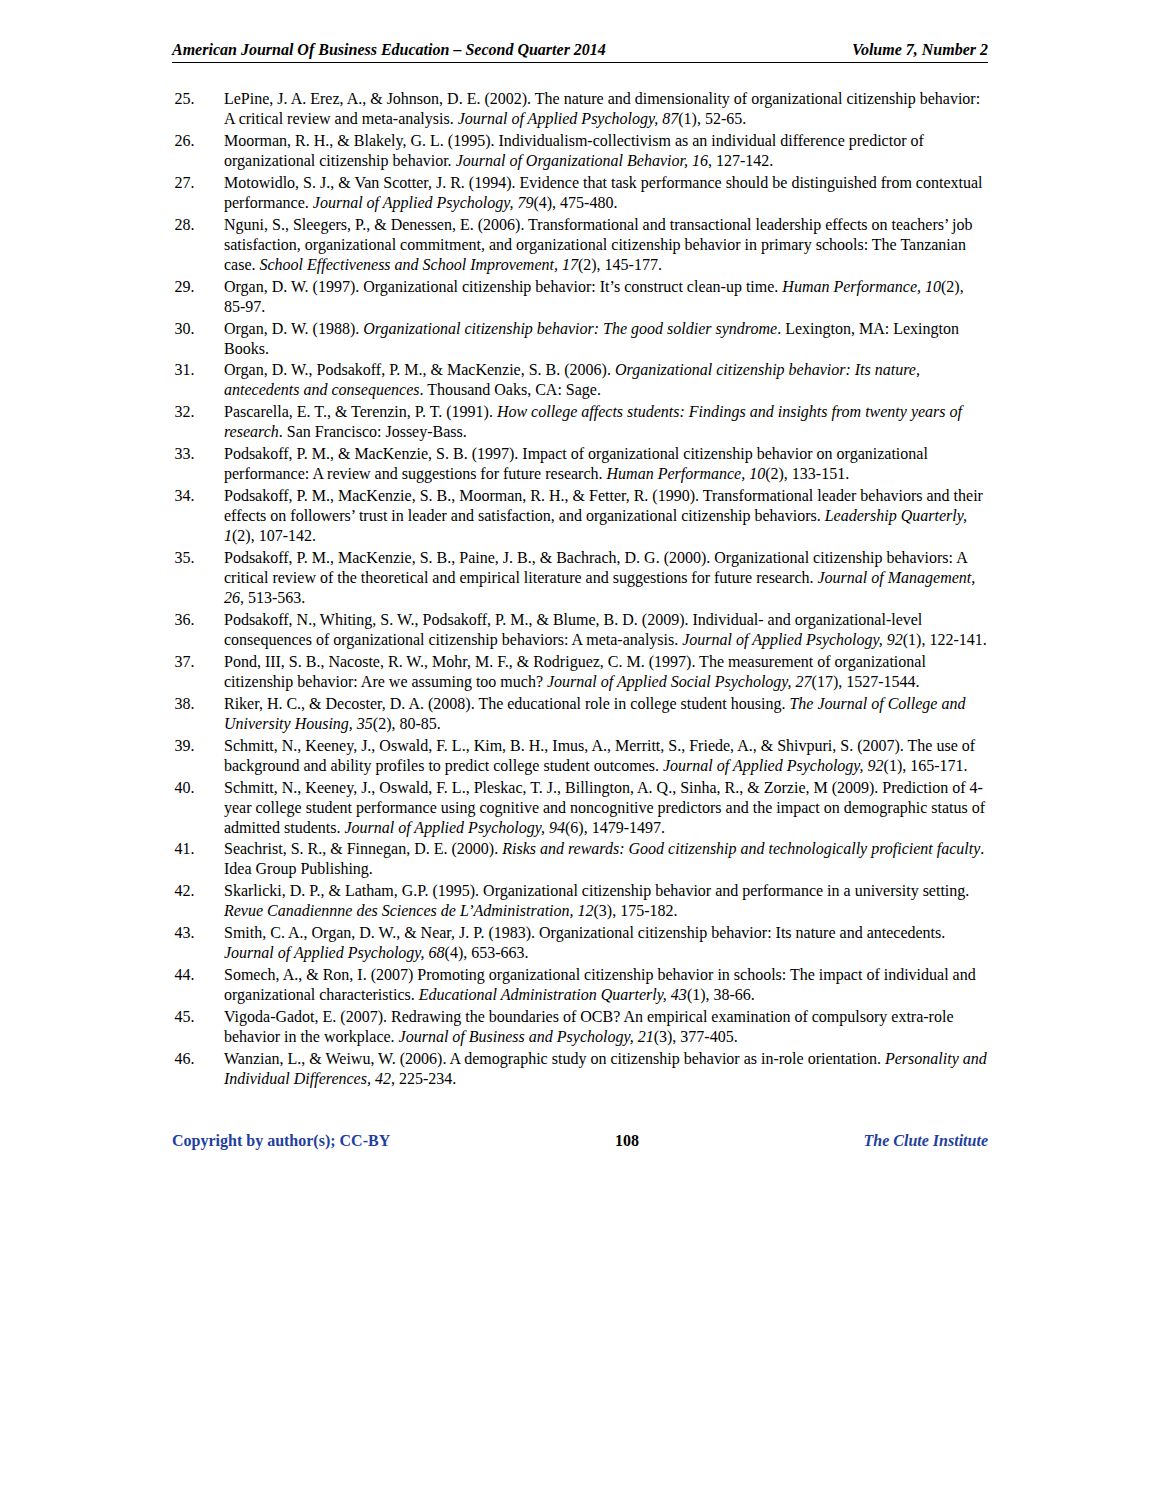American Journal Of Business Education – Second Quarter 2014
Volume 7, Number 2
25. LePine, J. A. Erez, A., & Johnson, D. E. (2002). The nature and dimensionality of organizational citizenship behavior: A critical review and meta-analysis. Journal of Applied Psychology, 87(1), 52-65.
26. Moorman, R. H., & Blakely, G. L. (1995). Individualism-collectivism as an individual difference predictor of organizational citizenship behavior. Journal of Organizational Behavior, 16, 127-142.
27. Motowidlo, S. J., & Van Scotter, J. R. (1994). Evidence that task performance should be distinguished from contextual performance. Journal of Applied Psychology, 79(4), 475-480.
28. Nguni, S., Sleegers, P., & Denessen, E. (2006). Transformational and transactional leadership effects on teachers’ job satisfaction, organizational commitment, and organizational citizenship behavior in primary schools: The Tanzanian case. School Effectiveness and School Improvement, 17(2), 145-177.
29. Organ, D. W. (1997). Organizational citizenship behavior: It’s construct clean-up time. Human Performance, 10(2), 85-97.
30. Organ, D. W. (1988). Organizational citizenship behavior: The good soldier syndrome. Lexington, MA: Lexington Books.
31. Organ, D. W., Podsakoff, P. M., & MacKenzie, S. B. (2006). Organizational citizenship behavior: Its nature, antecedents and consequences. Thousand Oaks, CA: Sage.
32. Pascarella, E. T., & Terenzin, P. T. (1991). How college affects students: Findings and insights from twenty years of research. San Francisco: Jossey-Bass.
33. Podsakoff, P. M., & MacKenzie, S. B. (1997). Impact of organizational citizenship behavior on organizational performance: A review and suggestions for future research. Human Performance, 10(2), 133-151.
34. Podsakoff, P. M., MacKenzie, S. B., Moorman, R. H., & Fetter, R. (1990). Transformational leader behaviors and their effects on followers’ trust in leader and satisfaction, and organizational citizenship behaviors. Leadership Quarterly, 1(2), 107-142.
35. Podsakoff, P. M., MacKenzie, S. B., Paine, J. B., & Bachrach, D. G. (2000). Organizational citizenship behaviors: A critical review of the theoretical and empirical literature and suggestions for future research. Journal of Management, 26, 513-563.
36. Podsakoff, N., Whiting, S. W., Podsakoff, P. M., & Blume, B. D. (2009). Individual- and organizational-level consequences of organizational citizenship behaviors: A meta-analysis. Journal of Applied Psychology, 92(1), 122-141.
37. Pond, III, S. B., Nacoste, R. W., Mohr, M. F., & Rodriguez, C. M. (1997). The measurement of organizational citizenship behavior: Are we assuming too much? Journal of Applied Social Psychology, 27(17), 1527-1544.
38. Riker, H. C., & Decoster, D. A. (2008). The educational role in college student housing. The Journal of College and University Housing, 35(2), 80-85.
39. Schmitt, N., Keeney, J., Oswald, F. L., Kim, B. H., Imus, A., Merritt, S., Friede, A., & Shivpuri, S. (2007). The use of background and ability profiles to predict college student outcomes. Journal of Applied Psychology, 92(1), 165-171.
40. Schmitt, N., Keeney, J., Oswald, F. L., Pleskac, T. J., Billington, A. Q., Sinha, R., & Zorzie, M (2009). Prediction of 4-year college student performance using cognitive and noncognitive predictors and the impact on demographic status of admitted students. Journal of Applied Psychology, 94(6), 1479-1497.
41. Seachrist, S. R., & Finnegan, D. E. (2000). Risks and rewards: Good citizenship and technologically proficient faculty. Idea Group Publishing.
42. Skarlicki, D. P., & Latham, G.P. (1995). Organizational citizenship behavior and performance in a university setting. Revue Canadiennne des Sciences de L’Administration, 12(3), 175-182.
43. Smith, C. A., Organ, D. W., & Near, J. P. (1983). Organizational citizenship behavior: Its nature and antecedents. Journal of Applied Psychology, 68(4), 653-663.
44. Somech, A., & Ron, I. (2007) Promoting organizational citizenship behavior in schools: The impact of individual and organizational characteristics. Educational Administration Quarterly, 43(1), 38-66.
45. Vigoda-Gadot, E. (2007). Redrawing the boundaries of OCB? An empirical examination of compulsory extra-role behavior in the workplace. Journal of Business and Psychology, 21(3), 377-405.
46. Wanzian, L., & Weiwu, W. (2006). A demographic study on citizenship behavior as in-role orientation. Personality and Individual Differences, 42, 225-234.
Copyright by author(s); CC-BY
108
The Clute Institute